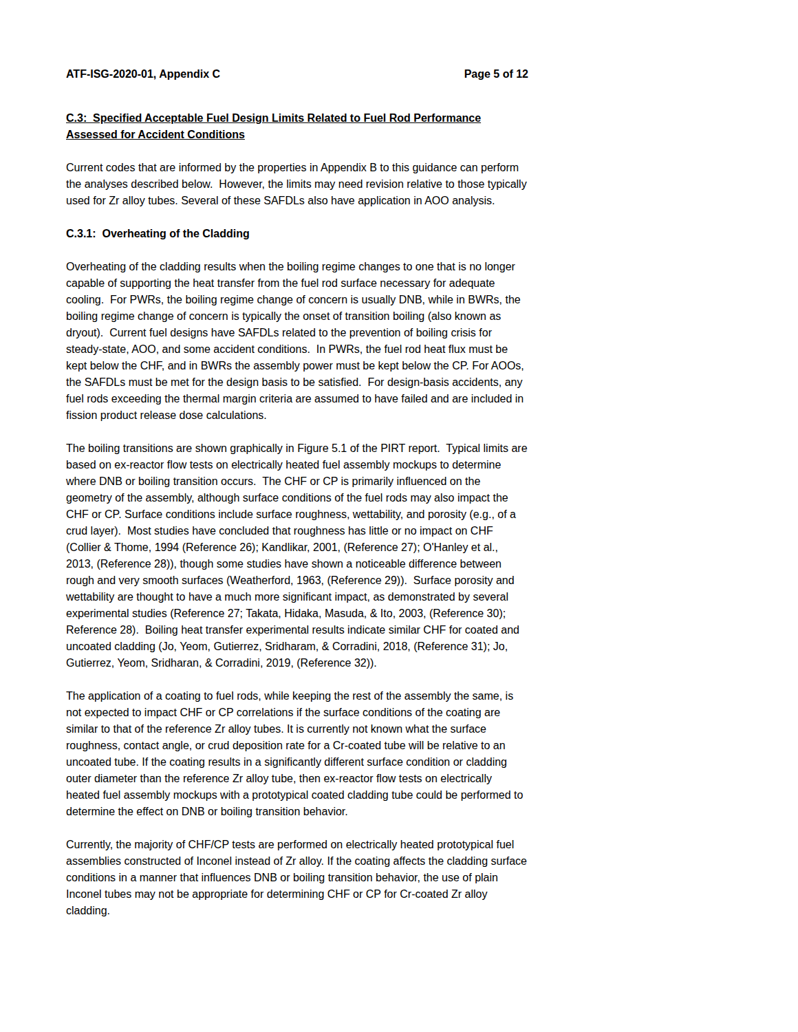ATF-ISG-2020-01, Appendix C Page 5 of 12
C.3: Specified Acceptable Fuel Design Limits Related to Fuel Rod Performance Assessed for Accident Conditions
Current codes that are informed by the properties in Appendix B to this guidance can perform the analyses described below. However, the limits may need revision relative to those typically used for Zr alloy tubes. Several of these SAFDLs also have application in AOO analysis.
C.3.1: Overheating of the Cladding
Overheating of the cladding results when the boiling regime changes to one that is no longer capable of supporting the heat transfer from the fuel rod surface necessary for adequate cooling. For PWRs, the boiling regime change of concern is usually DNB, while in BWRs, the boiling regime change of concern is typically the onset of transition boiling (also known as dryout). Current fuel designs have SAFDLs related to the prevention of boiling crisis for steady-state, AOO, and some accident conditions. In PWRs, the fuel rod heat flux must be kept below the CHF, and in BWRs the assembly power must be kept below the CP. For AOOs, the SAFDLs must be met for the design basis to be satisfied. For design-basis accidents, any fuel rods exceeding the thermal margin criteria are assumed to have failed and are included in fission product release dose calculations.
The boiling transitions are shown graphically in Figure 5.1 of the PIRT report. Typical limits are based on ex-reactor flow tests on electrically heated fuel assembly mockups to determine where DNB or boiling transition occurs. The CHF or CP is primarily influenced on the geometry of the assembly, although surface conditions of the fuel rods may also impact the CHF or CP. Surface conditions include surface roughness, wettability, and porosity (e.g., of a crud layer). Most studies have concluded that roughness has little or no impact on CHF (Collier & Thome, 1994 (Reference 26); Kandlikar, 2001, (Reference 27); O'Hanley et al., 2013, (Reference 28)), though some studies have shown a noticeable difference between rough and very smooth surfaces (Weatherford, 1963, (Reference 29)). Surface porosity and wettability are thought to have a much more significant impact, as demonstrated by several experimental studies (Reference 27; Takata, Hidaka, Masuda, & Ito, 2003, (Reference 30); Reference 28). Boiling heat transfer experimental results indicate similar CHF for coated and uncoated cladding (Jo, Yeom, Gutierrez, Sridharam, & Corradini, 2018, (Reference 31); Jo, Gutierrez, Yeom, Sridharan, & Corradini, 2019, (Reference 32)).
The application of a coating to fuel rods, while keeping the rest of the assembly the same, is not expected to impact CHF or CP correlations if the surface conditions of the coating are similar to that of the reference Zr alloy tubes. It is currently not known what the surface roughness, contact angle, or crud deposition rate for a Cr-coated tube will be relative to an uncoated tube. If the coating results in a significantly different surface condition or cladding outer diameter than the reference Zr alloy tube, then ex-reactor flow tests on electrically heated fuel assembly mockups with a prototypical coated cladding tube could be performed to determine the effect on DNB or boiling transition behavior.
Currently, the majority of CHF/CP tests are performed on electrically heated prototypical fuel assemblies constructed of Inconel instead of Zr alloy. If the coating affects the cladding surface conditions in a manner that influences DNB or boiling transition behavior, the use of plain Inconel tubes may not be appropriate for determining CHF or CP for Cr-coated Zr alloy cladding.